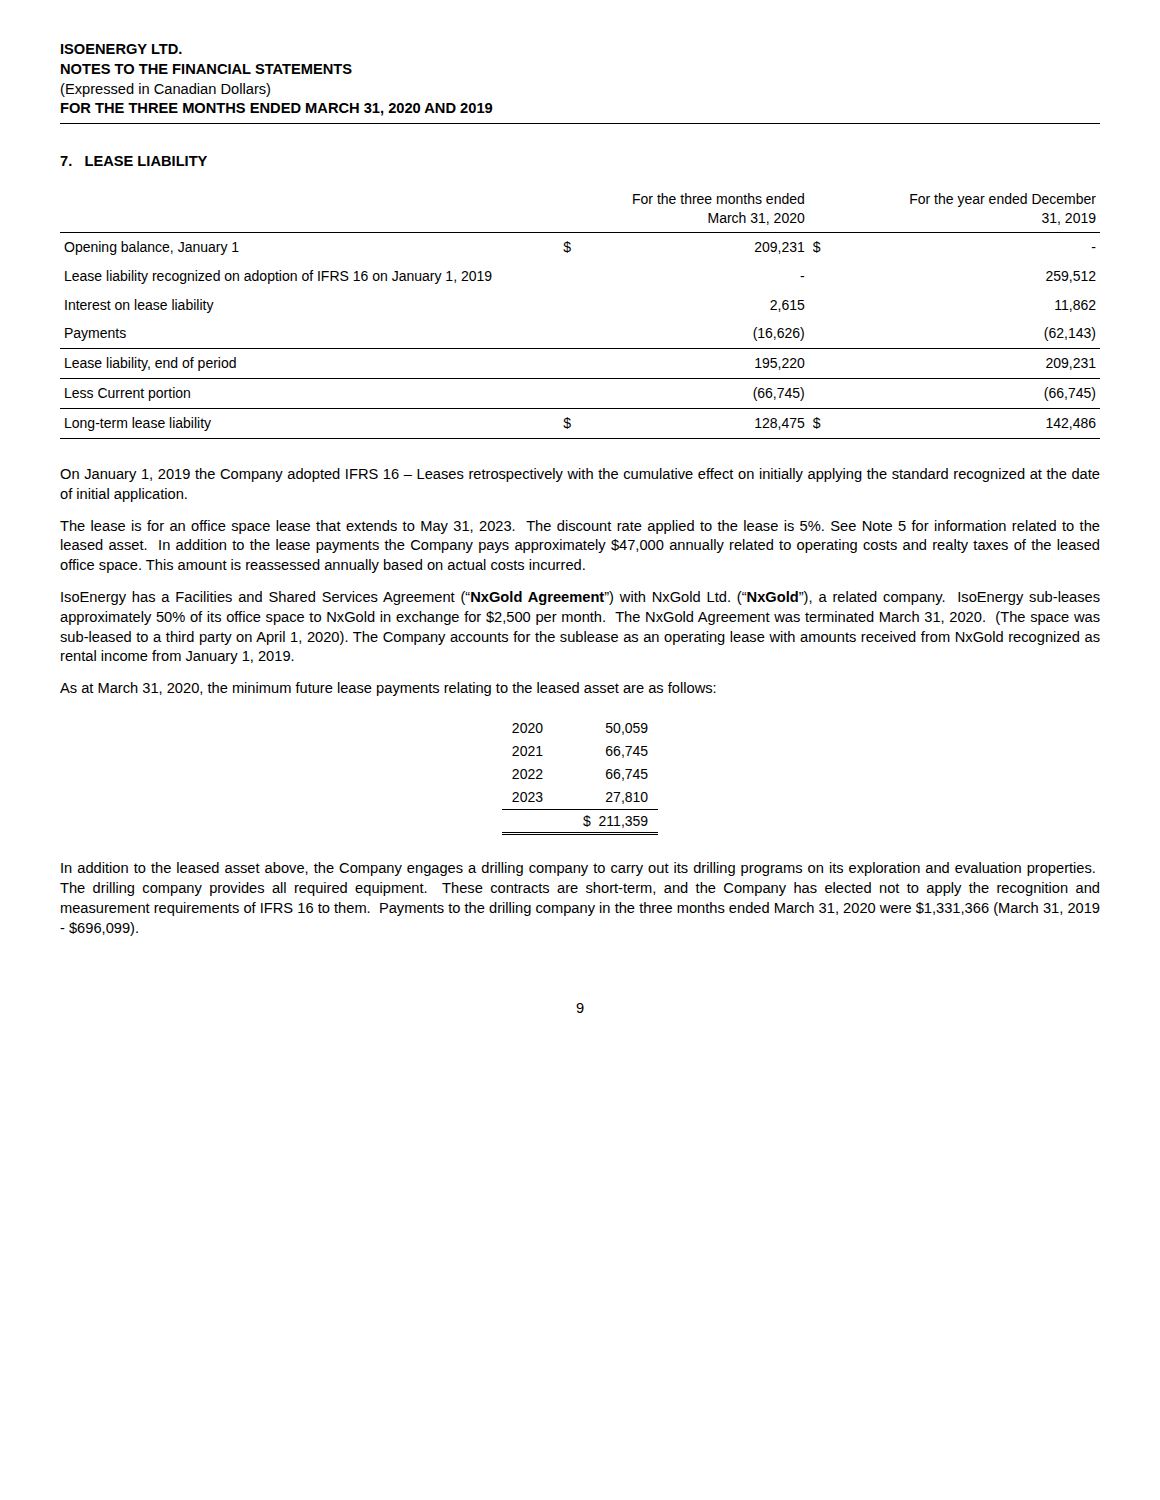ISOENERGY LTD.
NOTES TO THE FINANCIAL STATEMENTS
(Expressed in Canadian Dollars)
FOR THE THREE MONTHS ENDED MARCH 31, 2020 AND 2019
7. LEASE LIABILITY
| | For the three months ended March 31, 2020 | For the year ended December 31, 2019 |
| --- | --- | --- |
| Opening balance, January 1 | $ | 209,231 | $ | - |
| Lease liability recognized on adoption of IFRS 16 on January 1, 2019 | | - | | 259,512 |
| Interest on lease liability | | 2,615 | | 11,862 |
| Payments | | (16,626) | | (62,143) |
| Lease liability, end of period | | 195,220 | | 209,231 |
| Less Current portion | | (66,745) | | (66,745) |
| Long-term lease liability | $ | 128,475 | $ | 142,486 |
On January 1, 2019 the Company adopted IFRS 16 – Leases retrospectively with the cumulative effect on initially applying the standard recognized at the date of initial application.
The lease is for an office space lease that extends to May 31, 2023. The discount rate applied to the lease is 5%. See Note 5 for information related to the leased asset. In addition to the lease payments the Company pays approximately $47,000 annually related to operating costs and realty taxes of the leased office space. This amount is reassessed annually based on actual costs incurred.
IsoEnergy has a Facilities and Shared Services Agreement (“NxGold Agreement”) with NxGold Ltd. (“NxGold”), a related company. IsoEnergy sub-leases approximately 50% of its office space to NxGold in exchange for $2,500 per month. The NxGold Agreement was terminated March 31, 2020. (The space was sub-leased to a third party on April 1, 2020). The Company accounts for the sublease as an operating lease with amounts received from NxGold recognized as rental income from January 1, 2019.
As at March 31, 2020, the minimum future lease payments relating to the leased asset are as follows:
| 2020 | 50,059 |
| 2021 | 66,745 |
| 2022 | 66,745 |
| 2023 | 27,810 |
| | $ 211,359 |
In addition to the leased asset above, the Company engages a drilling company to carry out its drilling programs on its exploration and evaluation properties. The drilling company provides all required equipment. These contracts are short-term, and the Company has elected not to apply the recognition and measurement requirements of IFRS 16 to them. Payments to the drilling company in the three months ended March 31, 2020 were $1,331,366 (March 31, 2019 - $696,099).
9